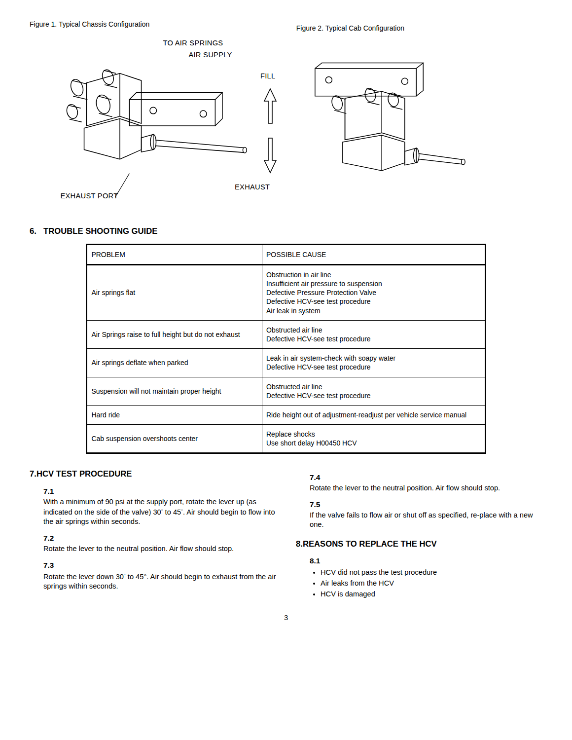Figure 1. Typical Chassis Configuration
Figure 2. Typical Cab Configuration
TO AIR SPRINGS
AIR SUPPLY
FILL
EXHAUST
EXHAUST PORT
6. TROUBLE SHOOTING GUIDE
| PROBLEM | POSSIBLE CAUSE |
| Air springs flat | Obstruction in air line Insufficient air pressure to suspension Defective Pressure Protection Valve Defective HCV-see test procedure Air leak in system |
| Air Springs raise to full height but do not exhaust | Obstructed air line Defective HCV-see test procedure |
| Air springs deflate when parked | Leak in air system-check with soapy water Defective HCV-see test procedure |
| Suspension will not maintain proper height | Obstructed air line Defective HCV-see test procedure |
| Hard ride | Ride height out of adjustment-readjust per vehicle service manual |
| Cab suspension overshoots center | Replace shocks Use short delay H00450 HCV |
7. HCV TEST PROCEDURE
7.1
With a minimum of 90 psi at the supply port, rotate the lever up (as indicated on the side of the valve) 30◦ to 45◦. Air should begin to flow into the air springs within seconds.
7.2
Rotate the lever to the neutral position. Air flow should stop.
7.3
Rotate the lever down 30◦ to 45°. Air should begin to exhaust from the air springs within seconds.
7.4
Rotate the lever to the neutral position. Air flow should stop.
7.5
If the valve fails to flow air or shut off as specified, re-place with a new one.
8. REASONS TO REPLACE THE HCV
8.1
HCV did not pass the test procedure
Air leaks from the HCV
HCV is damaged
3